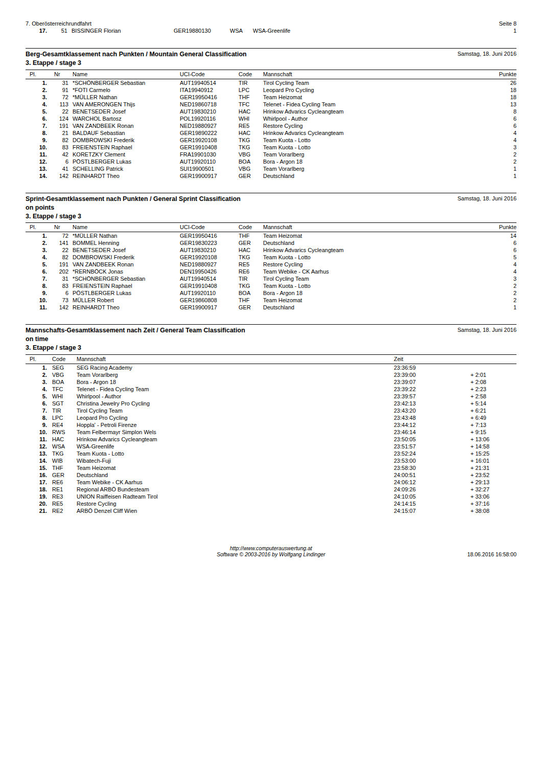7. Oberösterreichrundfahrt
Seite 8
17.
51
BISSINGER Florian
GER19880130
WSA
WSA-Greenlife
1
Berg-Gesamtklassement nach Punkten / Mountain General Classification
3. Etappe / stage 3
Samstag, 18. Juni 2016
| Pl. | Nr | Name | UCI-Code | Code | Mannschaft | Punkte |
| --- | --- | --- | --- | --- | --- | --- |
| 1. | 31 | * SCHÖNBERGER Sebastian | AUT19940514 | TIR | Tirol Cycling Team | 26 |
| 2. | 91 | * FOTI Carmelo | ITA19940912 | LPC | Leopard Pro Cycling | 18 |
| 3. | 72 | * MÜLLER Nathan | GER19950416 | THF | Team Heizomat | 18 |
| 4. | 113 | VAN AMERONGEN Thijs | NED19860718 | TFC | Telenet - Fidea Cycling Team | 13 |
| 5. | 22 | BENETSEDER Josef | AUT19830210 | HAC | Hrinkow Advarics Cycleangteam | 8 |
| 6. | 124 | WARCHOL Bartosz | POL19920116 | WHI | Whirlpool - Author | 6 |
| 7. | 191 | VAN ZANDBEEK Ronan | NED19880927 | RE5 | Restore Cycling | 6 |
| 8. | 21 | BALDAUF Sebastian | GER19890222 | HAC | Hrinkow Advarics Cycleangteam | 4 |
| 9. | 82 | DOMBROWSKI Frederik | GER19920108 | TKG | Team Kuota - Lotto | 4 |
| 10. | 83 | FREIENSTEIN Raphael | GER19910408 | TKG | Team Kuota - Lotto | 3 |
| 11. | 42 | KORETZKY Clement | FRA19901030 | VBG | Team Vorarlberg | 2 |
| 12. | 6 | PÖSTLBERGER Lukas | AUT19920110 | BOA | Bora - Argon 18 | 2 |
| 13. | 41 | SCHELLING Patrick | SUI19900501 | VBG | Team Vorarlberg | 1 |
| 14. | 142 | REINHARDT Theo | GER19900917 | GER | Deutschland | 1 |
Sprint-Gesamtklassement nach Punkten / General Sprint Classification
on points
3. Etappe / stage 3
Samstag, 18. Juni 2016
| Pl. | Nr | Name | UCI-Code | Code | Mannschaft | Punkte |
| --- | --- | --- | --- | --- | --- | --- |
| 1. | 72 | * MÜLLER Nathan | GER19950416 | THF | Team Heizomat | 14 |
| 2. | 141 | BOMMEL Henning | GER19830223 | GER | Deutschland | 6 |
| 3. | 22 | BENETSEDER Josef | AUT19830210 | HAC | Hrinkow Advarics Cycleangteam | 6 |
| 4. | 82 | DOMBROWSKI Frederik | GER19920108 | TKG | Team Kuota - Lotto | 5 |
| 5. | 191 | VAN ZANDBEEK Ronan | NED19880927 | RE5 | Restore Cycling | 4 |
| 6. | 202 | * RERNBÖCK Jonas | DEN19950426 | RE6 | Team Webike - CK Aarhus | 4 |
| 7. | 31 | * SCHÖNBERGER Sebastian | AUT19940514 | TIR | Tirol Cycling Team | 3 |
| 8. | 83 | FREIENSTEIN Raphael | GER19910408 | TKG | Team Kuota - Lotto | 2 |
| 9. | 6 | PÖSTLBERGER Lukas | AUT19920110 | BOA | Bora - Argon 18 | 2 |
| 10. | 73 | MÜLLER Robert | GER19860808 | THF | Team Heizomat | 2 |
| 11. | 142 | REINHARDT Theo | GER19900917 | GER | Deutschland | 1 |
Mannschafts-Gesamtklassement nach Zeit / General Team Classification
on time
3. Etappe / stage 3
Samstag, 18. Juni 2016
| Pl. | Code | Mannschaft | Zeit | |
| --- | --- | --- | --- | --- |
| 1. | SEG | SEG Racing Academy | 23:36:59 | |
| 2. | VBG | Team Vorarlberg | 23:39:00 | + 2:01 |
| 3. | BOA | Bora - Argon 18 | 23:39:07 | + 2:08 |
| 4. | TFC | Telenet - Fidea Cycling Team | 23:39:22 | + 2:23 |
| 5. | WHI | Whirlpool - Author | 23:39:57 | + 2:58 |
| 6. | SGT | Christina Jewelry Pro Cycling | 23:42:13 | + 5:14 |
| 7. | TIR | Tirol Cycling Team | 23:43:20 | + 6:21 |
| 8. | LPC | Leopard Pro Cycling | 23:43:48 | + 6:49 |
| 9. | RE4 | Hoppla' - Petroli Firenze | 23:44:12 | + 7:13 |
| 10. | RWS | Team Felbermayr Simplon Wels | 23:46:14 | + 9:15 |
| 11. | HAC | Hrinkow Advarics Cycleangteam | 23:50:05 | + 13:06 |
| 12. | WSA | WSA-Greenlife | 23:51:57 | + 14:58 |
| 13. | TKG | Team Kuota - Lotto | 23:52:24 | + 15:25 |
| 14. | WIB | Wibatech-Fuji | 23:53:00 | + 16:01 |
| 15. | THF | Team Heizomat | 23:58:30 | + 21:31 |
| 16. | GER | Deutschland | 24:00:51 | + 23:52 |
| 17. | RE6 | Team Webike - CK Aarhus | 24:06:12 | + 29:13 |
| 18. | RE1 | Regional ARBÖ Bundesteam | 24:09:26 | + 32:27 |
| 19. | RE3 | UNION Raiffeisen Radteam Tirol | 24:10:05 | + 33:06 |
| 20. | RE5 | Restore Cycling | 24:14:15 | + 37:16 |
| 21. | RE2 | ARBÖ Denzel Cliff Wien | 24:15:07 | + 38:08 |
http://www.computerauswertung.at
Software © 2003-2016 by Wolfgang Lindinger
18.06.2016 16:58:00